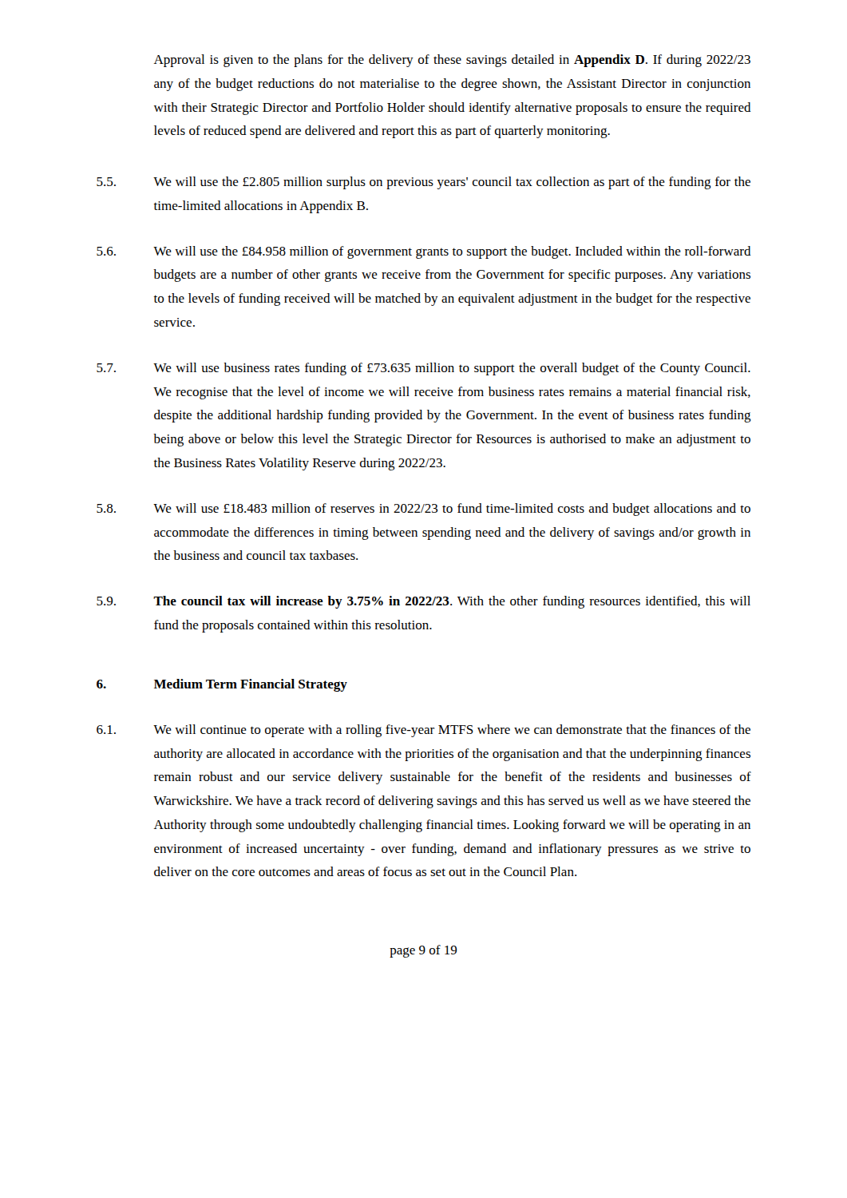Approval is given to the plans for the delivery of these savings detailed in Appendix D. If during 2022/23 any of the budget reductions do not materialise to the degree shown, the Assistant Director in conjunction with their Strategic Director and Portfolio Holder should identify alternative proposals to ensure the required levels of reduced spend are delivered and report this as part of quarterly monitoring.
5.5.
We will use the £2.805 million surplus on previous years' council tax collection as part of the funding for the time-limited allocations in Appendix B.
5.6.
We will use the £84.958 million of government grants to support the budget. Included within the roll-forward budgets are a number of other grants we receive from the Government for specific purposes. Any variations to the levels of funding received will be matched by an equivalent adjustment in the budget for the respective service.
5.7.
We will use business rates funding of £73.635 million to support the overall budget of the County Council. We recognise that the level of income we will receive from business rates remains a material financial risk, despite the additional hardship funding provided by the Government. In the event of business rates funding being above or below this level the Strategic Director for Resources is authorised to make an adjustment to the Business Rates Volatility Reserve during 2022/23.
5.8.
We will use £18.483 million of reserves in 2022/23 to fund time-limited costs and budget allocations and to accommodate the differences in timing between spending need and the delivery of savings and/or growth in the business and council tax taxbases.
5.9.
The council tax will increase by 3.75% in 2022/23. With the other funding resources identified, this will fund the proposals contained within this resolution.
6. Medium Term Financial Strategy
6.1.
We will continue to operate with a rolling five-year MTFS where we can demonstrate that the finances of the authority are allocated in accordance with the priorities of the organisation and that the underpinning finances remain robust and our service delivery sustainable for the benefit of the residents and businesses of Warwickshire. We have a track record of delivering savings and this has served us well as we have steered the Authority through some undoubtedly challenging financial times. Looking forward we will be operating in an environment of increased uncertainty - over funding, demand and inflationary pressures as we strive to deliver on the core outcomes and areas of focus as set out in the Council Plan.
page 9 of 19